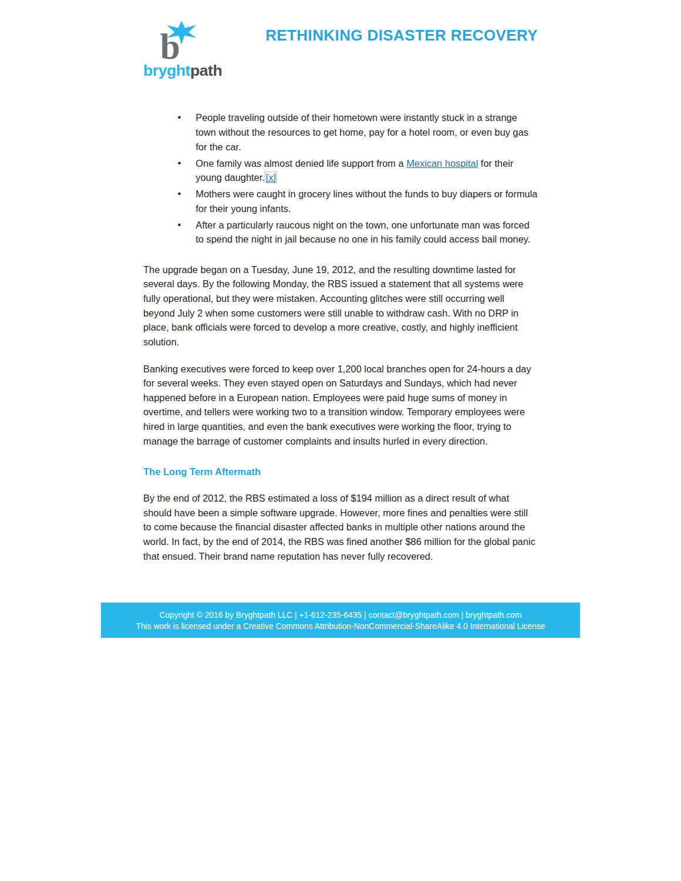b
bryghtpath
RETHINKING DISASTER RECOVERY
People traveling outside of their hometown were instantly stuck in a strange town without the resources to get home, pay for a hotel room, or even buy gas for the car.
One family was almost denied life support from a Mexican hospital for their young daughter.[x]
Mothers were caught in grocery lines without the funds to buy diapers or formula for their young infants.
After a particularly raucous night on the town, one unfortunate man was forced to spend the night in jail because no one in his family could access bail money.
The upgrade began on a Tuesday, June 19, 2012, and the resulting downtime lasted for several days. By the following Monday, the RBS issued a statement that all systems were fully operational, but they were mistaken. Accounting glitches were still occurring well beyond July 2 when some customers were still unable to withdraw cash. With no DRP in place, bank officials were forced to develop a more creative, costly, and highly inefficient solution.
Banking executives were forced to keep over 1,200 local branches open for 24-hours a day for several weeks. They even stayed open on Saturdays and Sundays, which had never happened before in a European nation. Employees were paid huge sums of money in overtime, and tellers were working two to a transition window. Temporary employees were hired in large quantities, and even the bank executives were working the floor, trying to manage the barrage of customer complaints and insults hurled in every direction.
The Long Term Aftermath
By the end of 2012, the RBS estimated a loss of $194 million as a direct result of what should have been a simple software upgrade. However, more fines and penalties were still to come because the financial disaster affected banks in multiple other nations around the world. In fact, by the end of 2014, the RBS was fined another $86 million for the global panic that ensued. Their brand name reputation has never fully recovered.
Copyright © 2016 by Bryghtpath LLC | +1-612-235-6435 | contact@bryghtpath.com | bryghtpath.com
This work is licensed under a Creative Commons Attribution-NonCommercial-ShareAlike 4.0 International License